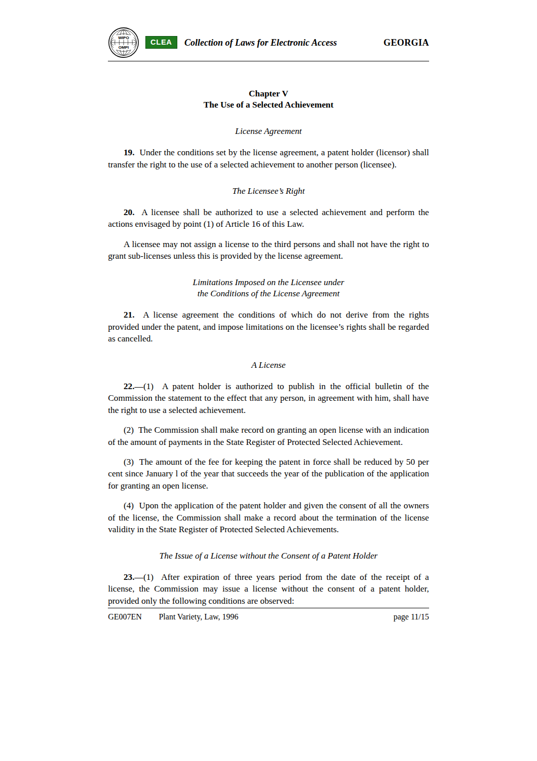WIPO OMPI
CLEA
Collection of Laws for Electronic Access
GEORGIA
Chapter V The Use of a Selected Achievement
License Agreement
19. Under the conditions set by the license agreement, a patent holder (licensor) shall transfer the right to the use of a selected achievement to another person (licensee).
The Licensee’s Right
20. A licensee shall be authorized to use a selected achievement and perform the actions envisaged by point (1) of Article 16 of this Law.
A licensee may not assign a license to the third persons and shall not have the right to grant sub-licenses unless this is provided by the license agreement.
Limitations Imposed on the Licensee under the Conditions of the License Agreement
21. A license agreement the conditions of which do not derive from the rights provided under the patent, and impose limitations on the licensee’s rights shall be regarded as cancelled.
A License
22.—(1) A patent holder is authorized to publish in the official bulletin of the Commission the statement to the effect that any person, in agreement with him, shall have the right to use a selected achievement.
(2) The Commission shall make record on granting an open license with an indication of the amount of payments in the State Register of Protected Selected Achievement.
(3) The amount of the fee for keeping the patent in force shall be reduced by 50 per cent since January l of the year that succeeds the year of the publication of the application for granting an open license.
(4) Upon the application of the patent holder and given the consent of all the owners of the license, the Commission shall make a record about the termination of the license validity in the State Register of Protected Selected Achievements.
The Issue of a License without the Consent of a Patent Holder
23.—(1) After expiration of three years period from the date of the receipt of a license, the Commission may issue a license without the consent of a patent holder, provided only the following conditions are observed:
GE007ENPlant Variety, Law, 1996
page 11/15